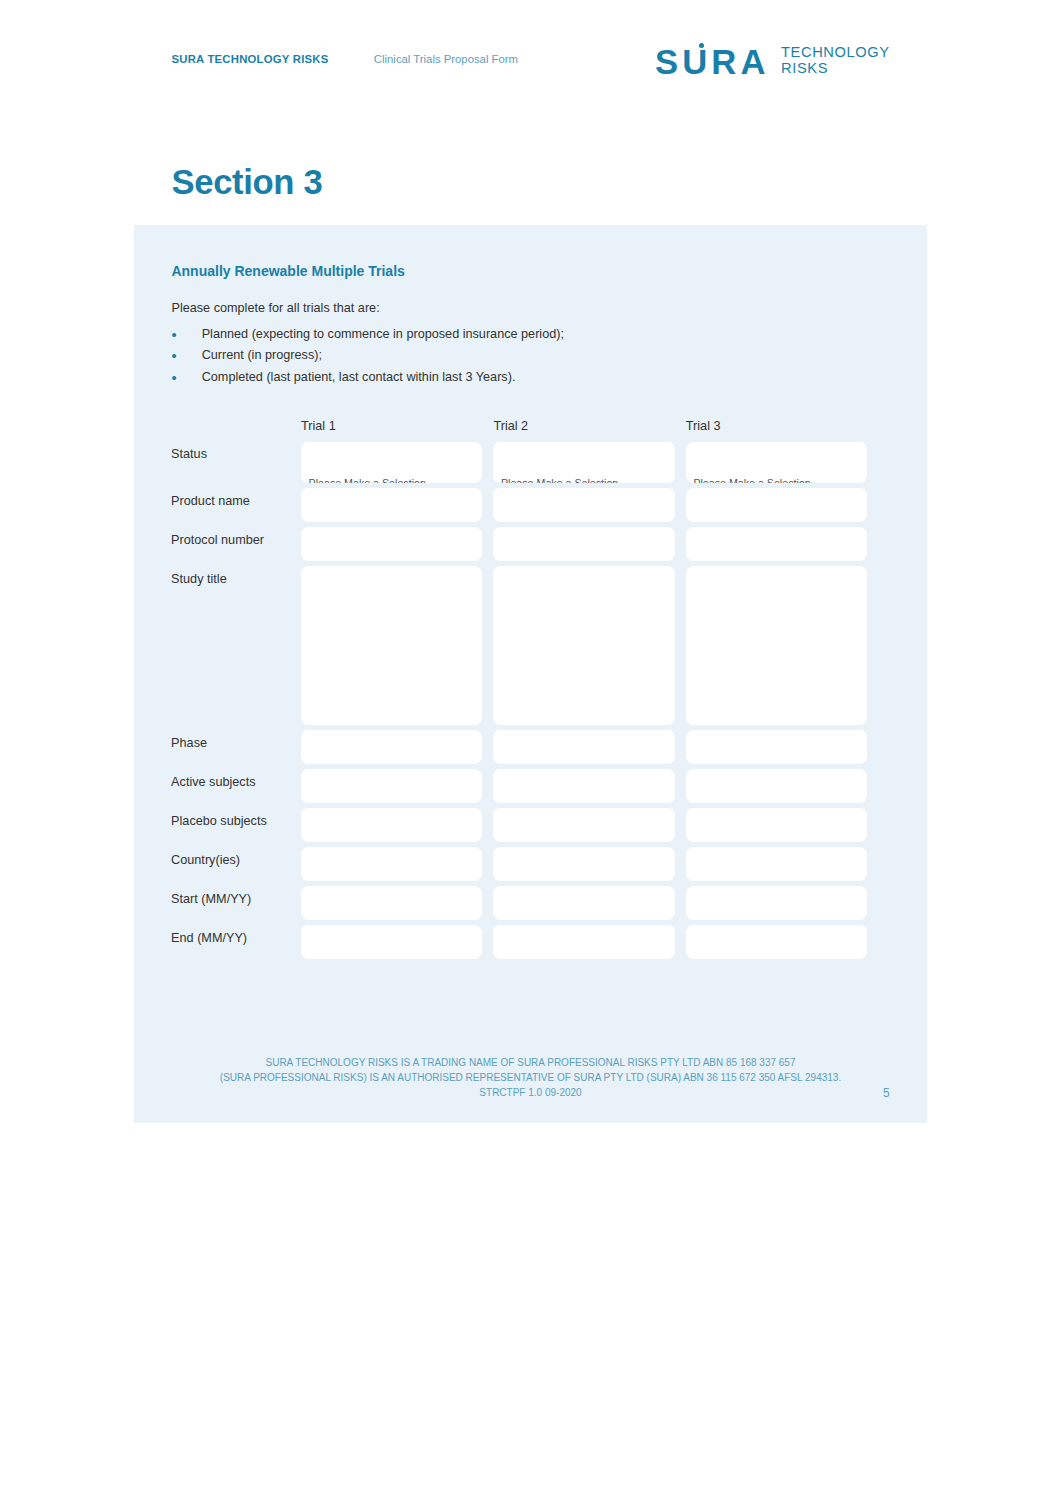SURA TECHNOLOGY RISKS Clinical Trials Proposal Form
SU RA
TECHNOLOGY RISKS
Section 3
Annually Renewable Multiple Trials
Please complete for all trials that are:
Planned (expecting to commence in proposed insurance period);
Current (in progress);
Completed (last patient, last contact within last 3 Years).
| | Trial 1 | Trial 2 | Trial 3 |
| --- | --- | --- | --- |
| Status | | | |
| Product name | | | |
| Protocol number | | | |
| Study title | | | |
| Phase | | | |
| Active subjects | | | |
| Placebo subjects | | | |
| Country(ies) | | | |
| Start (MM/YY) | | | |
| End (MM/YY) | | | |
SURA TECHNOLOGY RISKS IS A TRADING NAME OF SURA PROFESSIONAL RISKS PTY LTD ABN 85 168 337 657
(SURA PROFESSIONAL RISKS) IS AN AUTHORISED REPRESENTATIVE OF SURA PTY LTD (SURA) ABN 36 115 672 350 AFSL 294313.
STRCTPF 1.0 09-2020
5